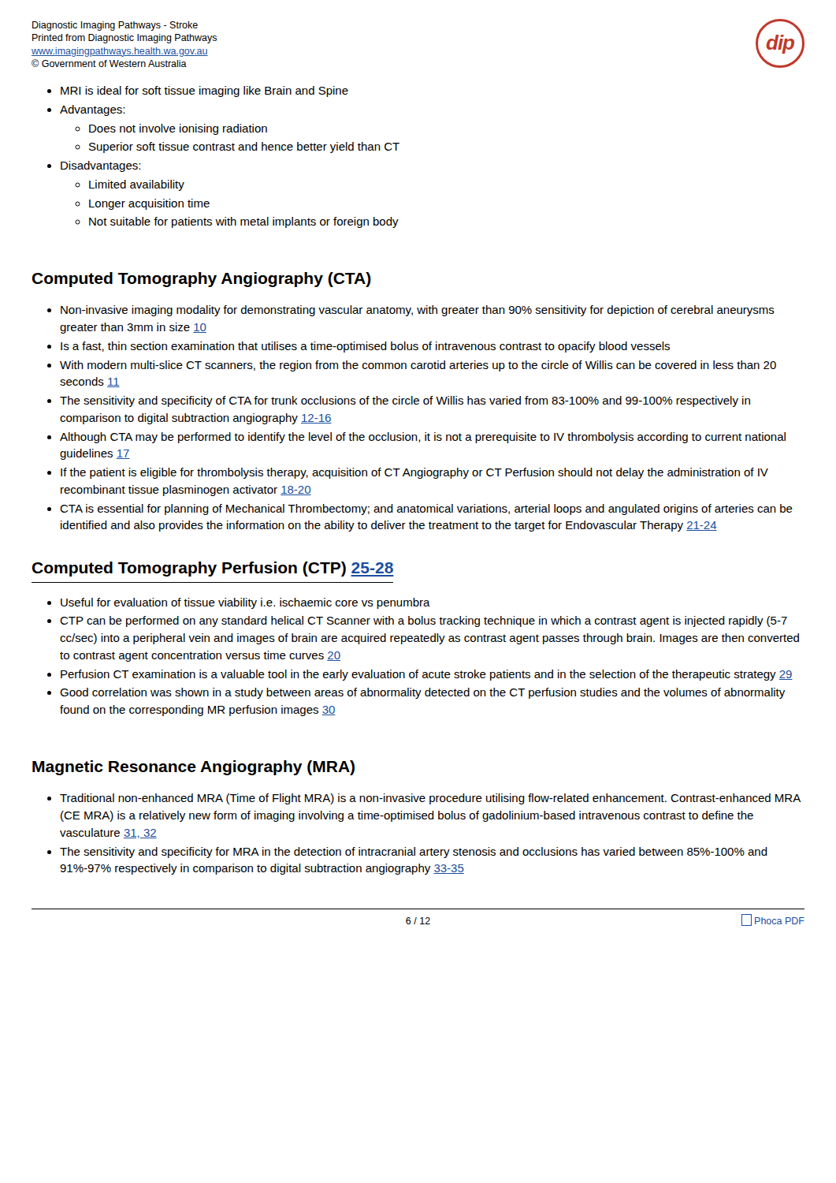Diagnostic Imaging Pathways - Stroke
Printed from Diagnostic Imaging Pathways
www.imagingpathways.health.wa.gov.au
© Government of Western Australia
dip
MRI is ideal for soft tissue imaging like Brain and Spine
Advantages:
Does not involve ionising radiation
Superior soft tissue contrast and hence better yield than CT
Disadvantages:
Limited availability
Longer acquisition time
Not suitable for patients with metal implants or foreign body
Computed Tomography Angiography (CTA)
Non-invasive imaging modality for demonstrating vascular anatomy, with greater than 90% sensitivity for depiction of cerebral aneurysms greater than 3mm in size 10
Is a fast, thin section examination that utilises a time-optimised bolus of intravenous contrast to opacify blood vessels
With modern multi-slice CT scanners, the region from the common carotid arteries up to the circle of Willis can be covered in less than 20 seconds 11
The sensitivity and specificity of CTA for trunk occlusions of the circle of Willis has varied from 83-100% and 99-100% respectively in comparison to digital subtraction angiography 12-16
Although CTA may be performed to identify the level of the occlusion, it is not a prerequisite to IV thrombolysis according to current national guidelines 17
If the patient is eligible for thrombolysis therapy, acquisition of CT Angiography or CT Perfusion should not delay the administration of IV recombinant tissue plasminogen activator 18-20
CTA is essential for planning of Mechanical Thrombectomy; and anatomical variations, arterial loops and angulated origins of arteries can be identified and also provides the information on the ability to deliver the treatment to the target for Endovascular Therapy 21-24
Computed Tomography Perfusion (CTP) 25-28
Useful for evaluation of tissue viability i.e. ischaemic core vs penumbra
CTP can be performed on any standard helical CT Scanner with a bolus tracking technique in which a contrast agent is injected rapidly (5-7 cc/sec) into a peripheral vein and images of brain are acquired repeatedly as contrast agent passes through brain. Images are then converted to contrast agent concentration versus time curves 20
Perfusion CT examination is a valuable tool in the early evaluation of acute stroke patients and in the selection of the therapeutic strategy 29
Good correlation was shown in a study between areas of abnormality detected on the CT perfusion studies and the volumes of abnormality found on the corresponding MR perfusion images 30
Magnetic Resonance Angiography (MRA)
Traditional non-enhanced MRA (Time of Flight MRA) is a non-invasive procedure utilising flow-related enhancement. Contrast-enhanced MRA (CE MRA) is a relatively new form of imaging involving a time-optimised bolus of gadolinium-based intravenous contrast to define the vasculature 31, 32
The sensitivity and specificity for MRA in the detection of intracranial artery stenosis and occlusions has varied between 85%-100% and 91%-97% respectively in comparison to digital subtraction angiography 33-35
6 / 12 Phoca PDF